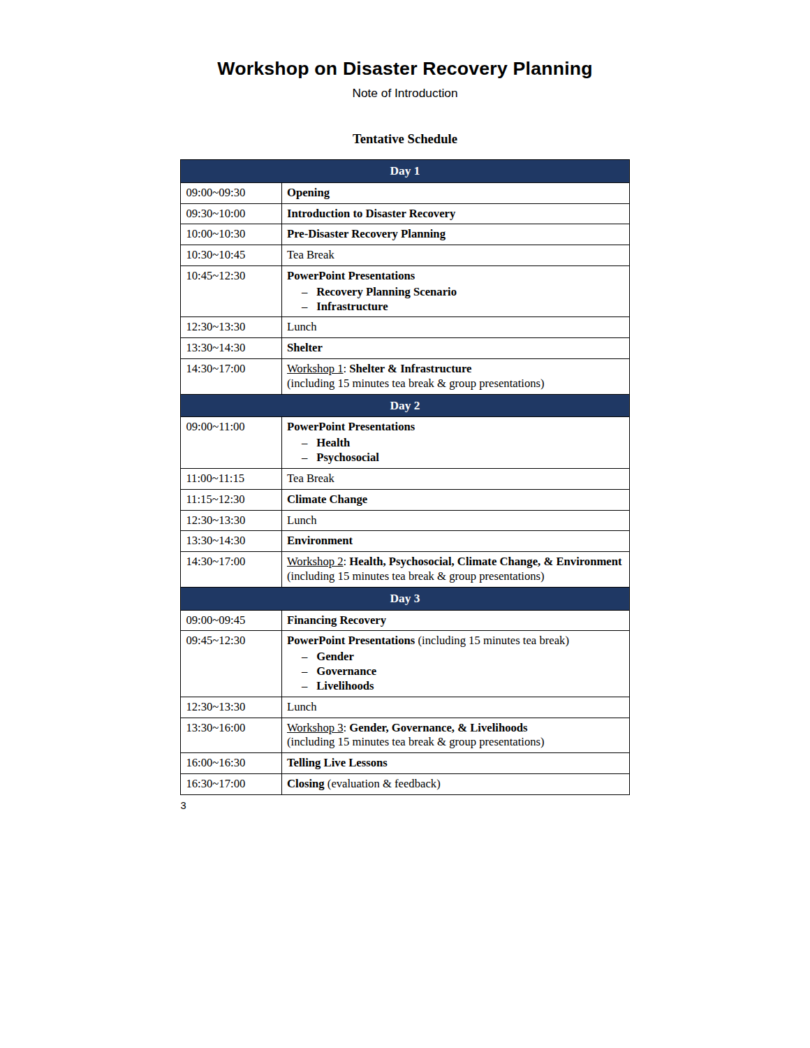Workshop on Disaster Recovery Planning
Note of Introduction
Tentative Schedule
| Day 1 |
| 09:00~09:30 | Opening |
| 09:30~10:00 | Introduction to Disaster Recovery |
| 10:00~10:30 | Pre-Disaster Recovery Planning |
| 10:30~10:45 | Tea Break |
| 10:45~12:30 | PowerPoint Presentations Recovery Planning Scenario Infrastructure |
| 12:30~13:30 | Lunch |
| 13:30~14:30 | Shelter |
| 14:30~17:00 | Workshop 1 : Shelter & Infrastructure (including 15 minutes tea break & group presentations) |
| Day 2 |
| 09:00~11:00 | PowerPoint Presentations Health Psychosocial |
| 11:00~11:15 | Tea Break |
| 11:15~12:30 | Climate Change |
| 12:30~13:30 | Lunch |
| 13:30~14:30 | Environment |
| 14:30~17:00 | Workshop 2 : Health, Psychosocial, Climate Change, & Environment (including 15 minutes tea break & group presentations) |
| Day 3 |
| 09:00~09:45 | Financing Recovery |
| 09:45~12:30 | PowerPoint Presentations (including 15 minutes tea break) Gender Governance Livelihoods |
| 12:30~13:30 | Lunch |
| 13:30~16:00 | Workshop 3 : Gender, Governance, & Livelihoods (including 15 minutes tea break & group presentations) |
| 16:00~16:30 | Telling Live Lessons |
| 16:30~17:00 | Closing (evaluation & feedback) |
3